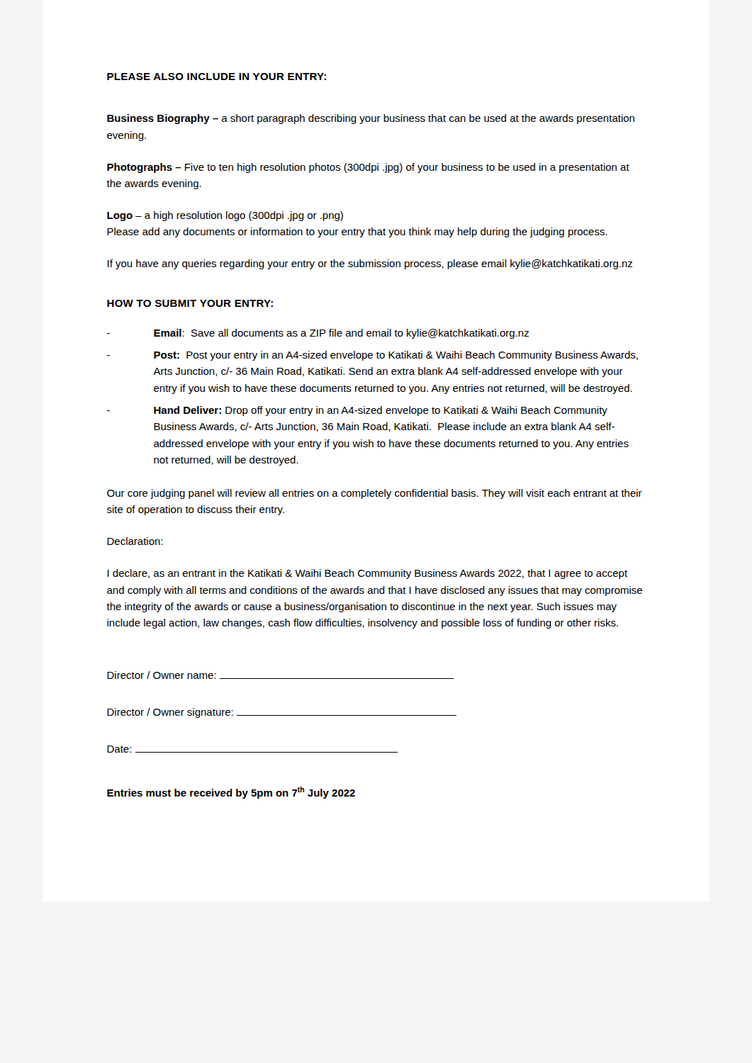PLEASE ALSO INCLUDE IN YOUR ENTRY:
Business Biography – a short paragraph describing your business that can be used at the awards presentation evening.
Photographs – Five to ten high resolution photos (300dpi .jpg) of your business to be used in a presentation at the awards evening.
Logo – a high resolution logo (300dpi .jpg or .png)
Please add any documents or information to your entry that you think may help during the judging process.
If you have any queries regarding your entry or the submission process, please email kylie@katchkatikati.org.nz
HOW TO SUBMIT YOUR ENTRY:
Email: Save all documents as a ZIP file and email to kylie@katchkatikati.org.nz
Post: Post your entry in an A4-sized envelope to Katikati & Waihi Beach Community Business Awards, Arts Junction, c/- 36 Main Road, Katikati. Send an extra blank A4 self-addressed envelope with your entry if you wish to have these documents returned to you. Any entries not returned, will be destroyed.
Hand Deliver: Drop off your entry in an A4-sized envelope to Katikati & Waihi Beach Community Business Awards, c/- Arts Junction, 36 Main Road, Katikati. Please include an extra blank A4 self-addressed envelope with your entry if you wish to have these documents returned to you. Any entries not returned, will be destroyed.
Our core judging panel will review all entries on a completely confidential basis. They will visit each entrant at their site of operation to discuss their entry.
Declaration:
I declare, as an entrant in the Katikati & Waihi Beach Community Business Awards 2022, that I agree to accept and comply with all terms and conditions of the awards and that I have disclosed any issues that may compromise the integrity of the awards or cause a business/organisation to discontinue in the next year. Such issues may include legal action, law changes, cash flow difficulties, insolvency and possible loss of funding or other risks.
Director / Owner name:
Director / Owner signature:
Date:
Entries must be received by 5pm on 7th July 2022